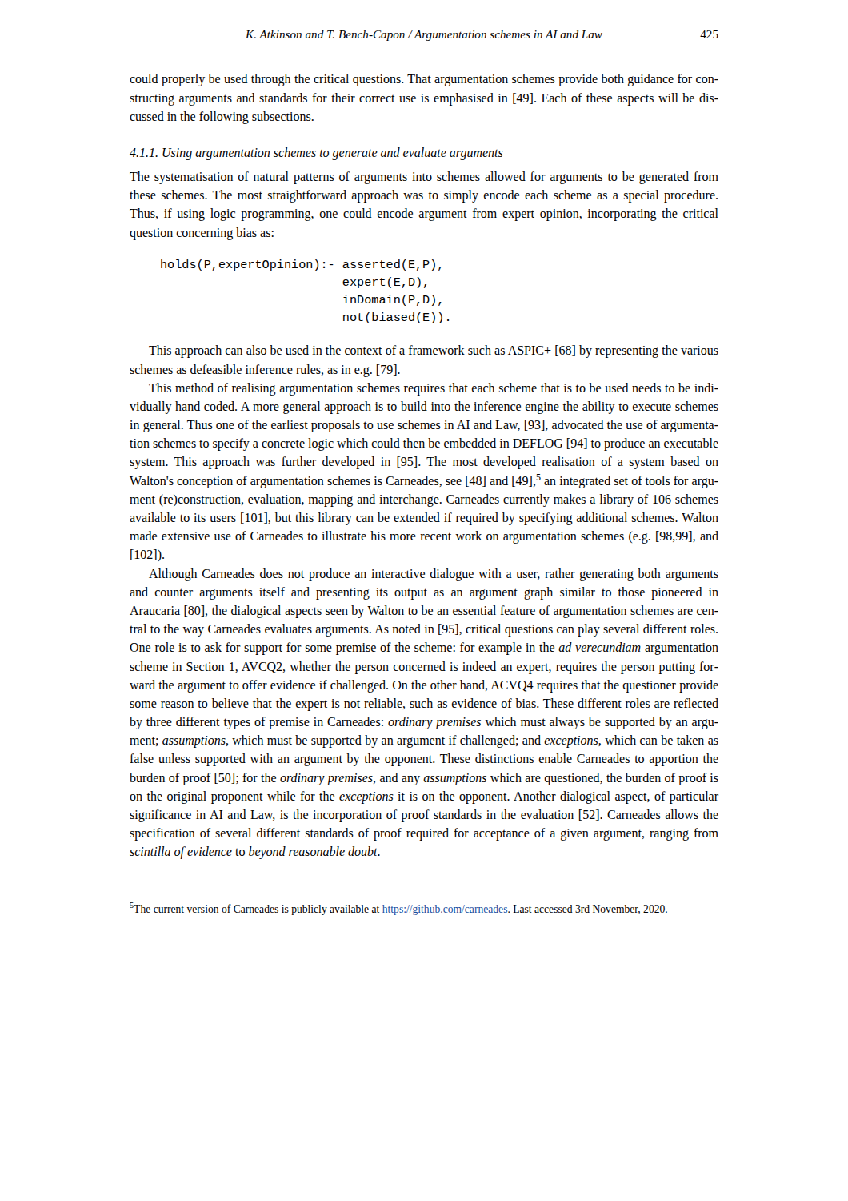K. Atkinson and T. Bench-Capon / Argumentation schemes in AI and Law 425
could properly be used through the critical questions. That argumentation schemes provide both guidance for constructing arguments and standards for their correct use is emphasised in [49]. Each of these aspects will be discussed in the following subsections.
4.1.1. Using argumentation schemes to generate and evaluate arguments
The systematisation of natural patterns of arguments into schemes allowed for arguments to be generated from these schemes. The most straightforward approach was to simply encode each scheme as a special procedure. Thus, if using logic programming, one could encode argument from expert opinion, incorporating the critical question concerning bias as:
holds(P,expertOpinion):- asserted(E,P),
                         expert(E,D),
                         inDomain(P,D),
                         not(biased(E)).
This approach can also be used in the context of a framework such as ASPIC+ [68] by representing the various schemes as defeasible inference rules, as in e.g. [79].
This method of realising argumentation schemes requires that each scheme that is to be used needs to be individually hand coded. A more general approach is to build into the inference engine the ability to execute schemes in general. Thus one of the earliest proposals to use schemes in AI and Law, [93], advocated the use of argumentation schemes to specify a concrete logic which could then be embedded in DEFLOG [94] to produce an executable system. This approach was further developed in [95]. The most developed realisation of a system based on Walton's conception of argumentation schemes is Carneades, see [48] and [49],5 an integrated set of tools for argument (re)construction, evaluation, mapping and interchange. Carneades currently makes a library of 106 schemes available to its users [101], but this library can be extended if required by specifying additional schemes. Walton made extensive use of Carneades to illustrate his more recent work on argumentation schemes (e.g. [98,99], and [102]).
Although Carneades does not produce an interactive dialogue with a user, rather generating both arguments and counter arguments itself and presenting its output as an argument graph similar to those pioneered in Araucaria [80], the dialogical aspects seen by Walton to be an essential feature of argumentation schemes are central to the way Carneades evaluates arguments. As noted in [95], critical questions can play several different roles. One role is to ask for support for some premise of the scheme: for example in the ad verecundiam argumentation scheme in Section 1, AVCQ2, whether the person concerned is indeed an expert, requires the person putting forward the argument to offer evidence if challenged. On the other hand, ACVQ4 requires that the questioner provide some reason to believe that the expert is not reliable, such as evidence of bias. These different roles are reflected by three different types of premise in Carneades: ordinary premises which must always be supported by an argument; assumptions, which must be supported by an argument if challenged; and exceptions, which can be taken as false unless supported with an argument by the opponent. These distinctions enable Carneades to apportion the burden of proof [50]; for the ordinary premises, and any assumptions which are questioned, the burden of proof is on the original proponent while for the exceptions it is on the opponent. Another dialogical aspect, of particular significance in AI and Law, is the incorporation of proof standards in the evaluation [52]. Carneades allows the specification of several different standards of proof required for acceptance of a given argument, ranging from scintilla of evidence to beyond reasonable doubt.
5The current version of Carneades is publicly available at https://github.com/carneades. Last accessed 3rd November, 2020.